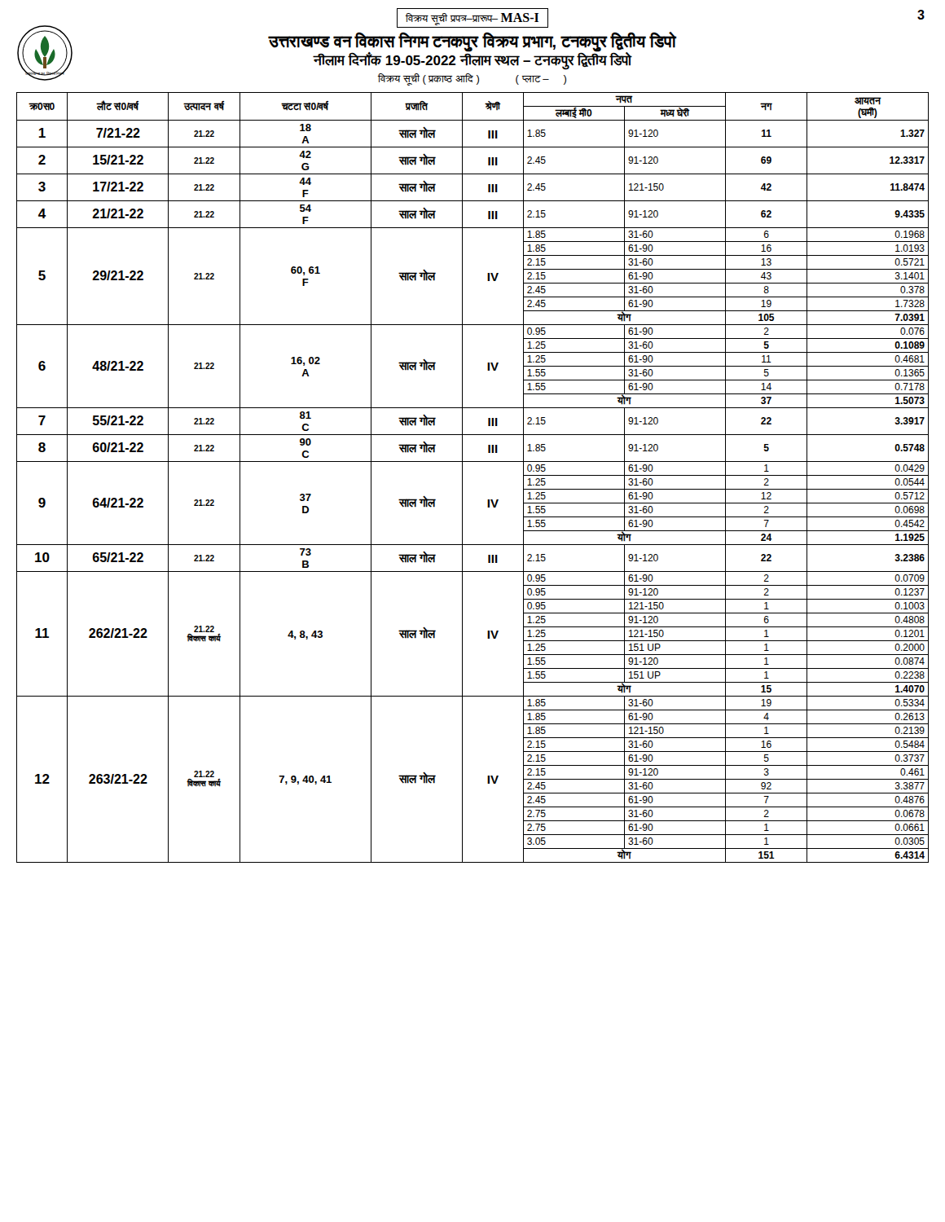3
उत्तराखण्ड वन विकास निगम
विक्रय सूची प्रपत्र–प्रारूप– MAS-I
उत्तराखण्ड वन विकास निगम टनकपुर विक्रय प्रभाग, टनकपुर द्वितीय डिपो
नीलाम दिनॉंक 19-05-2022 नीलाम स्थल – टनकपुर द्वितीय डिपो
विक्रय सूची ( प्रकाष्ठ आदि ) ( प्लाट – )
| क्र0स0 | लौट सं0/वर्ष | उत्पादन वर्ष | चटटा सं0/वर्ष | प्रजाति | श्रेणी | नपत | नग | आयतन (घमी) |
| --- | --- | --- | --- | --- | --- | --- | --- | --- |
| लम्बाई मी0 | मध्य घेरी |
| 1 | 7/21-22 | 21.22 | 18 A | साल गोल | III | 1.85 | 91-120 | 11 | 1.327 |
| 2 | 15/21-22 | 21.22 | 42 G | साल गोल | III | 2.45 | 91-120 | 69 | 12.3317 |
| 3 | 17/21-22 | 21.22 | 44 F | साल गोल | III | 2.45 | 121-150 | 42 | 11.8474 |
| 4 | 21/21-22 | 21.22 | 54 F | साल गोल | III | 2.15 | 91-120 | 62 | 9.4335 |
| 5 | 29/21-22 | 21.22 | 60, 61 F | साल गोल | IV | 1.85 | 31-60 | 6 | 0.1968 |
| 1.85 | 61-90 | 16 | 1.0193 |
| 2.15 | 31-60 | 13 | 0.5721 |
| 2.15 | 61-90 | 43 | 3.1401 |
| 2.45 | 31-60 | 8 | 0.378 |
| 2.45 | 61-90 | 19 | 1.7328 |
| योग | 105 | 7.0391 |
| 6 | 48/21-22 | 21.22 | 16, 02 A | साल गोल | IV | 0.95 | 61-90 | 2 | 0.076 |
| 1.25 | 31-60 | 5 | 0.1089 |
| 1.25 | 61-90 | 11 | 0.4681 |
| 1.55 | 31-60 | 5 | 0.1365 |
| 1.55 | 61-90 | 14 | 0.7178 |
| योग | 37 | 1.5073 |
| 7 | 55/21-22 | 21.22 | 81 C | साल गोल | III | 2.15 | 91-120 | 22 | 3.3917 |
| 8 | 60/21-22 | 21.22 | 90 C | साल गोल | III | 1.85 | 91-120 | 5 | 0.5748 |
| 9 | 64/21-22 | 21.22 | 37 D | साल गोल | IV | 0.95 | 61-90 | 1 | 0.0429 |
| 1.25 | 31-60 | 2 | 0.0544 |
| 1.25 | 61-90 | 12 | 0.5712 |
| 1.55 | 31-60 | 2 | 0.0698 |
| 1.55 | 61-90 | 7 | 0.4542 |
| योग | 24 | 1.1925 |
| 10 | 65/21-22 | 21.22 | 73 B | साल गोल | III | 2.15 | 91-120 | 22 | 3.2386 |
| 11 | 262/21-22 | 21.22 विकास कार्य | 4, 8, 43 | साल गोल | IV | 0.95 | 61-90 | 2 | 0.0709 |
| 0.95 | 91-120 | 2 | 0.1237 |
| 0.95 | 121-150 | 1 | 0.1003 |
| 1.25 | 91-120 | 6 | 0.4808 |
| 1.25 | 121-150 | 1 | 0.1201 |
| 1.25 | 151 UP | 1 | 0.2000 |
| 1.55 | 91-120 | 1 | 0.0874 |
| 1.55 | 151 UP | 1 | 0.2238 |
| योग | 15 | 1.4070 |
| 12 | 263/21-22 | 21.22 विकास कार्य | 7, 9, 40, 41 | साल गोल | IV | 1.85 | 31-60 | 19 | 0.5334 |
| 1.85 | 61-90 | 4 | 0.2613 |
| 1.85 | 121-150 | 1 | 0.2139 |
| 2.15 | 31-60 | 16 | 0.5484 |
| 2.15 | 61-90 | 5 | 0.3737 |
| 2.15 | 91-120 | 3 | 0.461 |
| 2.45 | 31-60 | 92 | 3.3877 |
| 2.45 | 61-90 | 7 | 0.4876 |
| 2.75 | 31-60 | 2 | 0.0678 |
| 2.75 | 61-90 | 1 | 0.0661 |
| 3.05 | 31-60 | 1 | 0.0305 |
| योग | 151 | 6.4314 |